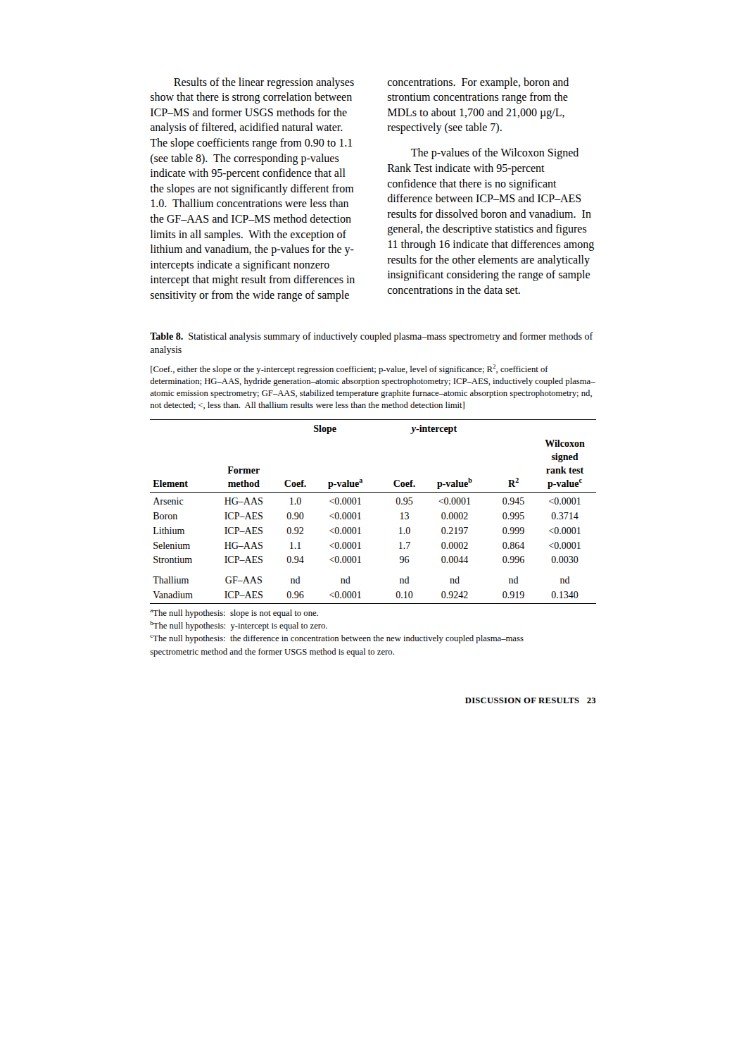Results of the linear regression analyses show that there is strong correlation between ICP–MS and former USGS methods for the analysis of filtered, acidified natural water. The slope coefficients range from 0.90 to 1.1 (see table 8). The corresponding p-values indicate with 95-percent confidence that all the slopes are not significantly different from 1.0. Thallium concentrations were less than the GF–AAS and ICP–MS method detection limits in all samples. With the exception of lithium and vanadium, the p-values for the y-intercepts indicate a significant nonzero intercept that might result from differences in sensitivity or from the wide range of sample
concentrations. For example, boron and strontium concentrations range from the MDLs to about 1,700 and 21,000 µg/L, respectively (see table 7).
The p-values of the Wilcoxon Signed Rank Test indicate with 95-percent confidence that there is no significant difference between ICP–MS and ICP–AES results for dissolved boron and vanadium. In general, the descriptive statistics and figures 11 through 16 indicate that differences among results for the other elements are analytically insignificant considering the range of sample concentrations in the data set.
Table 8. Statistical analysis summary of inductively coupled plasma–mass spectrometry and former methods of analysis
[Coef., either the slope or the y-intercept regression coefficient; p-value, level of significance; R2, coefficient of determination; HG–AAS, hydride generation–atomic absorption spectrophotometry; ICP–AES, inductively coupled plasma–atomic emission spectrometry; GF–AAS, stabilized temperature graphite furnace–atomic absorption spectrophotometry; nd, not detected; <, less than. All thallium results were less than the method detection limit]
| | | Slope | | y -intercept | | | |
| --- | --- | --- | --- | --- | --- | --- | --- |
| Element | Former method | Coef. | p-value a | | Coef. | p-value b | | R 2 | Wilcoxon signed rank test p-value c |
| Arsenic | HG–AAS | 1.0 | <0.0001 | | 0.95 | <0.0001 | | 0.945 | <0.0001 |
| Boron | ICP–AES | 0.90 | <0.0001 | | 13 | 0.0002 | | 0.995 | 0.3714 |
| Lithium | ICP–AES | 0.92 | <0.0001 | | 1.0 | 0.2197 | | 0.999 | <0.0001 |
| Selenium | HG–AAS | 1.1 | <0.0001 | | 1.7 | 0.0002 | | 0.864 | <0.0001 |
| Strontium | ICP–AES | 0.94 | <0.0001 | | 96 | 0.0044 | | 0.996 | 0.0030 |
| Thallium | GF–AAS | nd | nd | | nd | nd | | nd | nd |
| Vanadium | ICP–AES | 0.96 | <0.0001 | | 0.10 | 0.9242 | | 0.919 | 0.1340 |
aThe null hypothesis: slope is not equal to one.
bThe null hypothesis: y-intercept is equal to zero.
cThe null hypothesis: the difference in concentration between the new inductively coupled plasma–mass
spectrometric method and the former USGS method is equal to zero.
DISCUSSION OF RESULTS 23